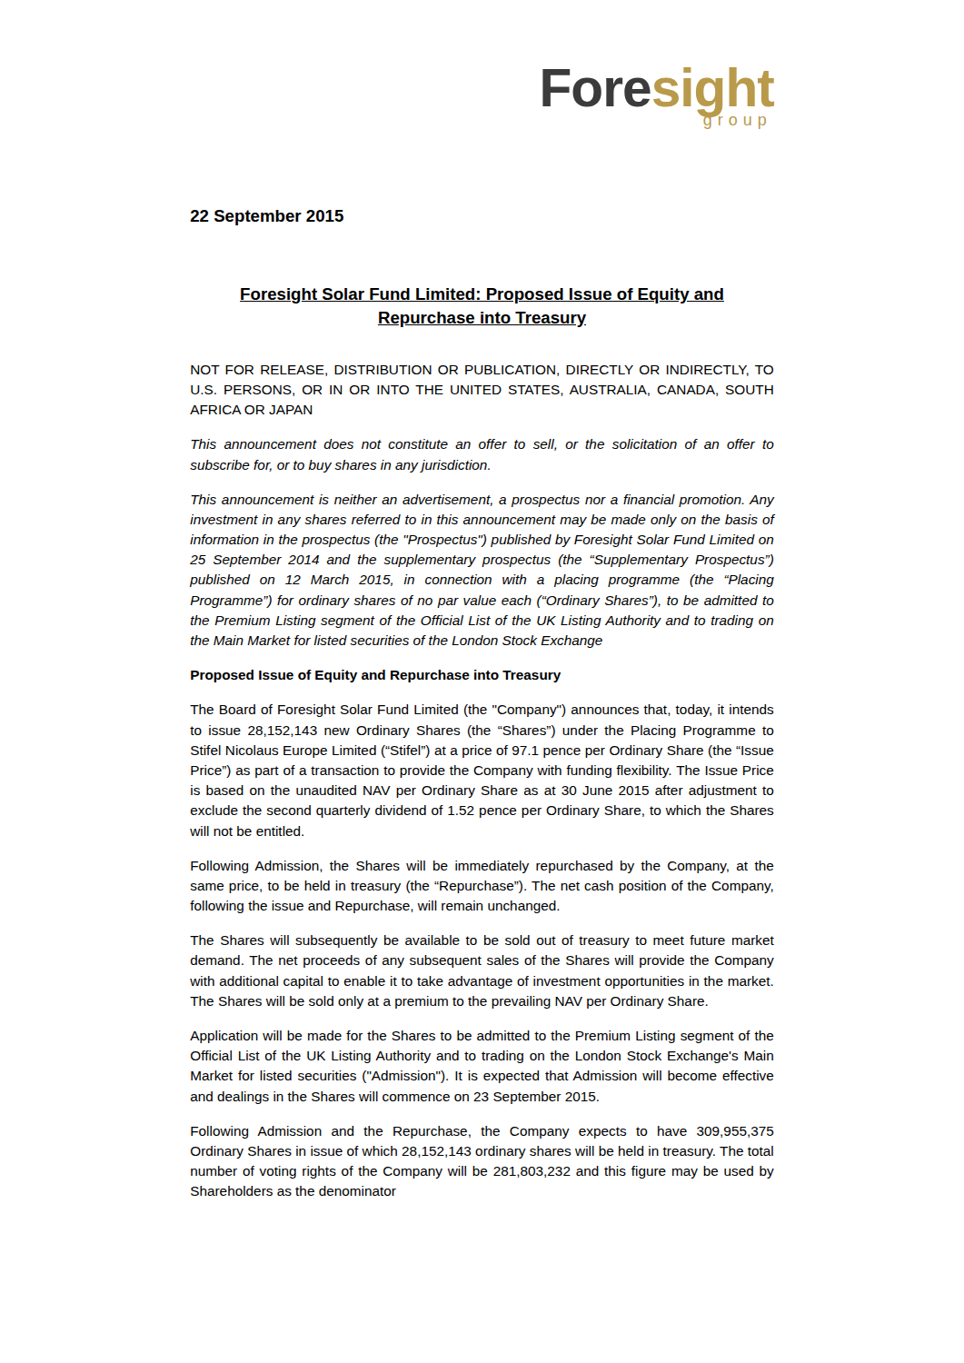Fore sight
group
22 September 2015
Foresight Solar Fund Limited: Proposed Issue of Equity and Repurchase into Treasury
Not for release, distribution or publication, directly or indirectly, to U.S. persons, or in or into the United States, Australia, Canada, South Africa or Japan
This announcement does not constitute an offer to sell, or the solicitation of an offer to subscribe for, or to buy shares in any jurisdiction.
This announcement is neither an advertisement, a prospectus nor a financial promotion. Any investment in any shares referred to in this announcement may be made only on the basis of information in the prospectus (the "Prospectus") published by Foresight Solar Fund Limited on 25 September 2014 and the supplementary prospectus (the “Supplementary Prospectus”) published on 12 March 2015, in connection with a placing programme (the “Placing Programme”) for ordinary shares of no par value each (“Ordinary Shares”), to be admitted to the Premium Listing segment of the Official List of the UK Listing Authority and to trading on the Main Market for listed securities of the London Stock Exchange
Proposed Issue of Equity and Repurchase into Treasury
The Board of Foresight Solar Fund Limited (the "Company") announces that, today, it intends to issue 28,152,143 new Ordinary Shares (the “Shares”) under the Placing Programme to Stifel Nicolaus Europe Limited (“Stifel”) at a price of 97.1 pence per Ordinary Share (the “Issue Price”) as part of a transaction to provide the Company with funding flexibility. The Issue Price is based on the unaudited NAV per Ordinary Share as at 30 June 2015 after adjustment to exclude the second quarterly dividend of 1.52 pence per Ordinary Share, to which the Shares will not be entitled.
Following Admission, the Shares will be immediately repurchased by the Company, at the same price, to be held in treasury (the “Repurchase”). The net cash position of the Company, following the issue and Repurchase, will remain unchanged.
The Shares will subsequently be available to be sold out of treasury to meet future market demand. The net proceeds of any subsequent sales of the Shares will provide the Company with additional capital to enable it to take advantage of investment opportunities in the market. The Shares will be sold only at a premium to the prevailing NAV per Ordinary Share.
Application will be made for the Shares to be admitted to the Premium Listing segment of the Official List of the UK Listing Authority and to trading on the London Stock Exchange's Main Market for listed securities ("Admission"). It is expected that Admission will become effective and dealings in the Shares will commence on 23 September 2015.
Following Admission and the Repurchase, the Company expects to have 309,955,375 Ordinary Shares in issue of which 28,152,143 ordinary shares will be held in treasury. The total number of voting rights of the Company will be 281,803,232 and this figure may be used by Shareholders as the denominator